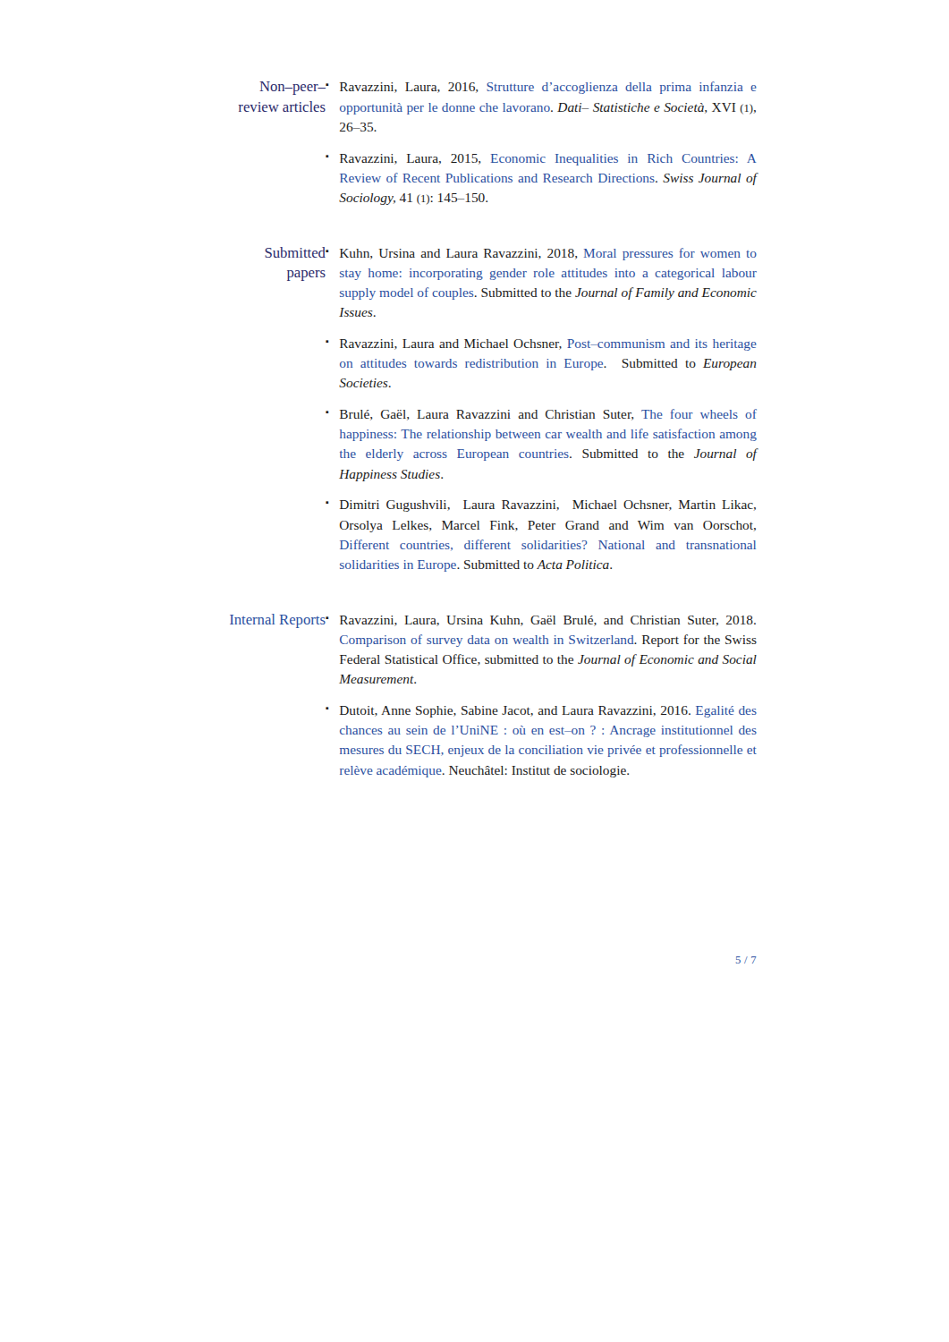| Non–peer– review articles | Ravazzini, Laura, 2016, Strutture d’accoglienza della prima infanzia e opportunità per le donne che lavorano . Dati– Statistiche e Società , XVI (1) , 26–35. Ravazzini, Laura, 2015, Economic Inequalities in Rich Countries: A Review of Recent Publications and Research Directions . Swiss Journal of Sociology, 41 (1) : 145–150. |
| Submitted papers | Kuhn, Ursina and Laura Ravazzini, 2018, Moral pressures for women to stay home: incorporating gender role attitudes into a categorical labour supply model of couples . Submitted to the Journal of Family and Economic Issues . Ravazzini, Laura and Michael Ochsner, Post–communism and its heritage on attitudes towards redistribution in Europe . Submitted to European Societies . Brulé, Gaël, Laura Ravazzini and Christian Suter, The four wheels of happiness: The relationship between car wealth and life satisfaction among the elderly across European countries . Submitted to the Journal of Happiness Studies . Dimitri Gugushvili, Laura Ravazzini, Michael Ochsner, Martin Likac, Orsolya Lelkes, Marcel Fink, Peter Grand and Wim van Oorschot, Different countries, different solidarities? National and transnational solidarities in Europe . Submitted to Acta Politica . |
| Internal Reports | Ravazzini, Laura, Ursina Kuhn, Gaël Brulé, and Christian Suter, 2018. Comparison of survey data on wealth in Switzerland . Report for the Swiss Federal Statistical Office, submitted to the Journal of Economic and Social Measurement . Dutoit, Anne Sophie, Sabine Jacot, and Laura Ravazzini, 2016. Egalité des chances au sein de l’UniNE : où en est–on ? : Ancrage institutionnel des mesures du SECH, enjeux de la conciliation vie privée et professionnelle et relève académique . Neuchâtel: Institut de sociologie. |
5 / 7